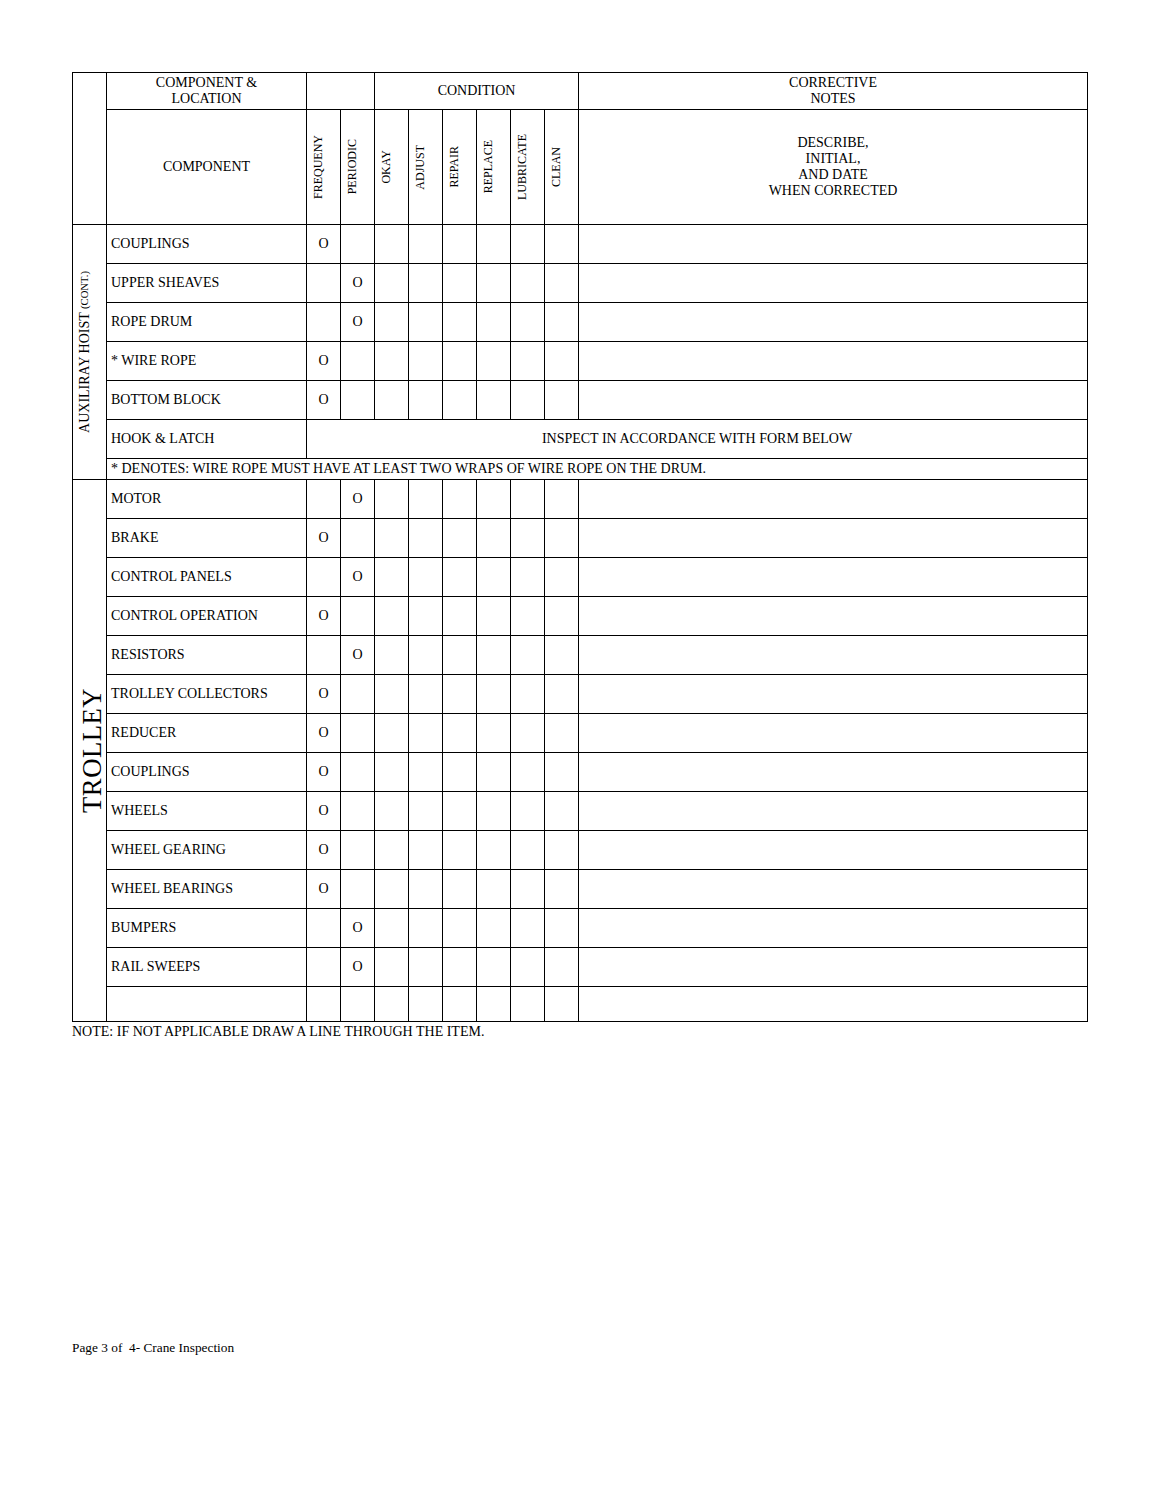| | COMPONENT & LOCATION | | CONDITION | CORRECTIVE NOTES |
| --- | --- | --- | --- | --- |
| COMPONENT | FREQUENY | PERIODIC | OKAY | ADJUST | REPAIR | REPLACE | LUBRICATE | CLEAN | DESCRIBE, INITIAL, AND DATE WHEN CORRECTED |
| AUXILIRAY HOIST (CONT.) | COUPLINGS | O | | | | | | | | |
| UPPER SHEAVES | | O | | | | | | | |
| ROPE DRUM | | O | | | | | | | |
| * WIRE ROPE | O | | | | | | | | |
| BOTTOM BLOCK | O | | | | | | | | |
| HOOK & LATCH | INSPECT IN ACCORDANCE WITH FORM BELOW |
| * DENOTES: WIRE ROPE MUST HAVE AT LEAST TWO WRAPS OF WIRE ROPE ON THE DRUM. |
| TROLLEY | MOTOR | | O | | | | | | | |
| BRAKE | O | | | | | | | | |
| CONTROL PANELS | | O | | | | | | | |
| CONTROL OPERATION | O | | | | | | | | |
| RESISTORS | | O | | | | | | | |
| TROLLEY COLLECTORS | O | | | | | | | | |
| REDUCER | O | | | | | | | | |
| COUPLINGS | O | | | | | | | | |
| WHEELS | O | | | | | | | | |
| WHEEL GEARING | O | | | | | | | | |
| WHEEL BEARINGS | O | | | | | | | | |
| BUMPERS | | O | | | | | | | |
| RAIL SWEEPS | | O | | | | | | | |
NOTE: IF NOT APPLICABLE DRAW A LINE THROUGH THE ITEM.
Page 3 of 4- Crane Inspection